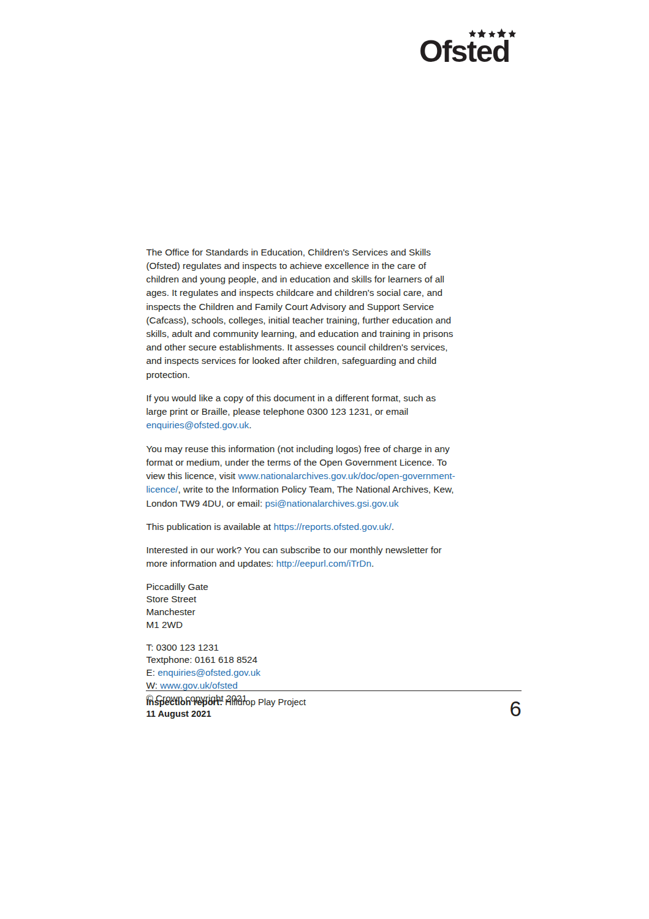Ofsted
The Office for Standards in Education, Children's Services and Skills (Ofsted) regulates and inspects to achieve excellence in the care of children and young people, and in education and skills for learners of all ages. It regulates and inspects childcare and children's social care, and inspects the Children and Family Court Advisory and Support Service (Cafcass), schools, colleges, initial teacher training, further education and skills, adult and community learning, and education and training in prisons and other secure establishments. It assesses council children's services, and inspects services for looked after children, safeguarding and child protection.
If you would like a copy of this document in a different format, such as large print or Braille, please telephone 0300 123 1231, or email enquiries@ofsted.gov.uk.
You may reuse this information (not including logos) free of charge in any format or medium, under the terms of the Open Government Licence. To view this licence, visit www.nationalarchives.gov.uk/doc/open-government-licence/, write to the Information Policy Team, The National Archives, Kew, London TW9 4DU, or email: psi@nationalarchives.gsi.gov.uk
This publication is available at https://reports.ofsted.gov.uk/.
Interested in our work? You can subscribe to our monthly newsletter for more information and updates: http://eepurl.com/iTrDn.
Piccadilly Gate
Store Street
Manchester
M1 2WD
T: 0300 123 1231
Textphone: 0161 618 8524
E: enquiries@ofsted.gov.uk
W: www.gov.uk/ofsted
© Crown copyright 2021
Inspection report: Hilldrop Play Project
11 August 2021
6